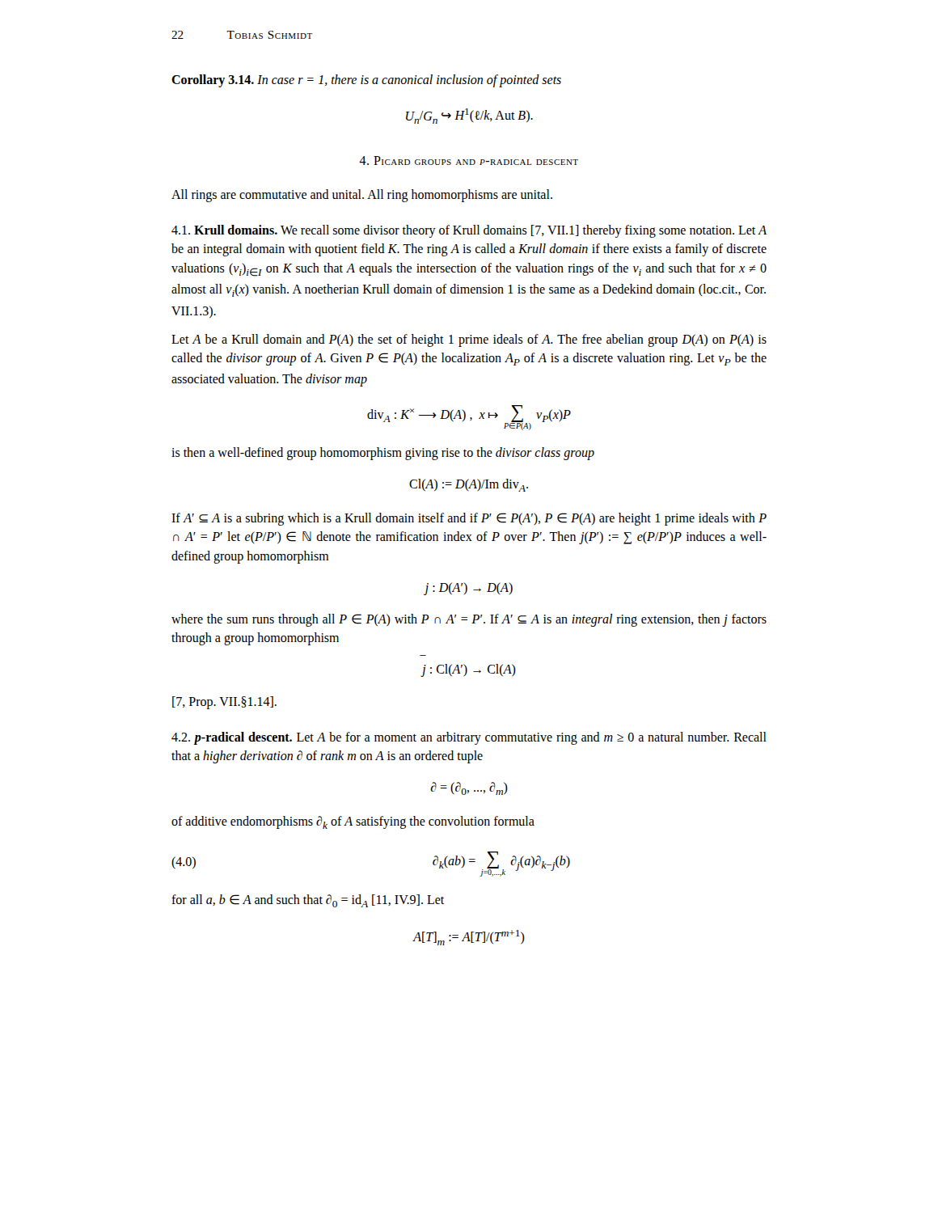22 Tobias Schmidt
Corollary 3.14. In case r = 1, there is a canonical inclusion of pointed sets
Un/Gn ↪ H1(ℓ/k, Aut B).
4. Picard groups and p-radical descent
All rings are commutative and unital. All ring homomorphisms are unital.
4.1. Krull domains. We recall some divisor theory of Krull domains [7, VII.1] thereby fixing some notation. Let A be an integral domain with quotient field K. The ring A is called a Krull domain if there exists a family of discrete valuations (vi)i∈I on K such that A equals the intersection of the valuation rings of the vi and such that for x ≠ 0 almost all vi(x) vanish. A noetherian Krull domain of dimension 1 is the same as a Dedekind domain (loc.cit., Cor. VII.1.3).
Let A be a Krull domain and P(A) the set of height 1 prime ideals of A. The free abelian group D(A) on P(A) is called the divisor group of A. Given P ∈ P(A) the localization AP of A is a discrete valuation ring. Let vP be the associated valuation. The divisor map
divA : K× ⟶ D(A) , x ↦ ∑P∈P(A) vP(x)P
is then a well-defined group homomorphism giving rise to the divisor class group
Cl(A) := D(A)/Im divA.
If A′ ⊆ A is a subring which is a Krull domain itself and if P′ ∈ P(A′), P ∈ P(A) are height 1 prime ideals with P ∩ A′ = P′ let e(P/P′) ∈ ℕ denote the ramification index of P over P′. Then j(P′) := ∑ e(P/P′)P induces a well-defined group homomorphism
j : D(A′) → D(A)
where the sum runs through all P ∈ P(A) with P ∩ A′ = P′. If A′ ⊆ A is an integral ring extension, then j factors through a group homomorphism
j̅ : Cl(A′) → Cl(A)
[7, Prop. VII.§1.14].
4.2. p-radical descent. Let A be for a moment an arbitrary commutative ring and m ≥ 0 a natural number. Recall that a higher derivation ∂ of rank m on A is an ordered tuple
∂ = (∂0, ..., ∂m)
of additive endomorphisms ∂k of A satisfying the convolution formula
(4.0) ∂k(ab) = ∑j=0,...,k ∂j(a)∂k−j(b)
for all a, b ∈ A and such that ∂0 = idA [11, IV.9]. Let
A[T]m := A[T]/(Tm+1)